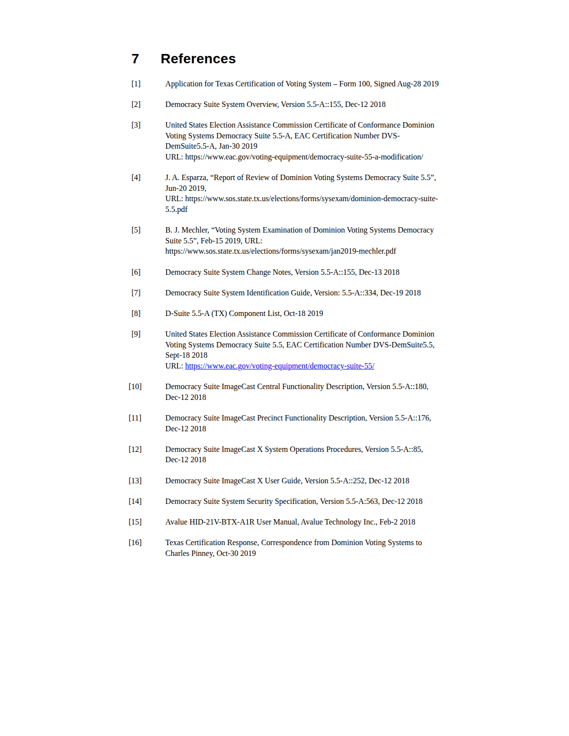7 References
[1] Application for Texas Certification of Voting System – Form 100, Signed Aug-28 2019
[2] Democracy Suite System Overview, Version 5.5-A::155, Dec-12 2018
[3] United States Election Assistance Commission Certificate of Conformance Dominion Voting Systems Democracy Suite 5.5-A, EAC Certification Number DVS-DemSuite5.5-A, Jan-30 2019
URL: https://www.eac.gov/voting-equipment/democracy-suite-55-a-modification/
[4] J. A. Esparza, “Report of Review of Dominion Voting Systems Democracy Suite 5.5”, Jun-20 2019,
URL: https://www.sos.state.tx.us/elections/forms/sysexam/dominion-democracy-suite-5.5.pdf
[5] B. J. Mechler, “Voting System Examination of Dominion Voting Systems Democracy Suite 5.5”, Feb-15 2019, URL: https://www.sos.state.tx.us/elections/forms/sysexam/jan2019-mechler.pdf
[6] Democracy Suite System Change Notes, Version 5.5-A::155, Dec-13 2018
[7] Democracy Suite System Identification Guide, Version: 5.5-A::334, Dec-19 2018
[8] D-Suite 5.5-A (TX) Component List, Oct-18 2019
[9] United States Election Assistance Commission Certificate of Conformance Dominion Voting Systems Democracy Suite 5.5, EAC Certification Number DVS-DemSuite5.5, Sept-18 2018
URL: https://www.eac.gov/voting-equipment/democracy-suite-55/
[10] Democracy Suite ImageCast Central Functionality Description, Version 5.5-A::180, Dec-12 2018
[11] Democracy Suite ImageCast Precinct Functionality Description, Version 5.5-A::176, Dec-12 2018
[12] Democracy Suite ImageCast X System Operations Procedures, Version 5.5-A::85, Dec-12 2018
[13] Democracy Suite ImageCast X User Guide, Version 5.5-A::252, Dec-12 2018
[14] Democracy Suite System Security Specification, Version 5.5-A:563, Dec-12 2018
[15] Avalue HID-21V-BTX-A1R User Manual, Avalue Technology Inc., Feb-2 2018
[16] Texas Certification Response, Correspondence from Dominion Voting Systems to Charles Pinney, Oct-30 2019